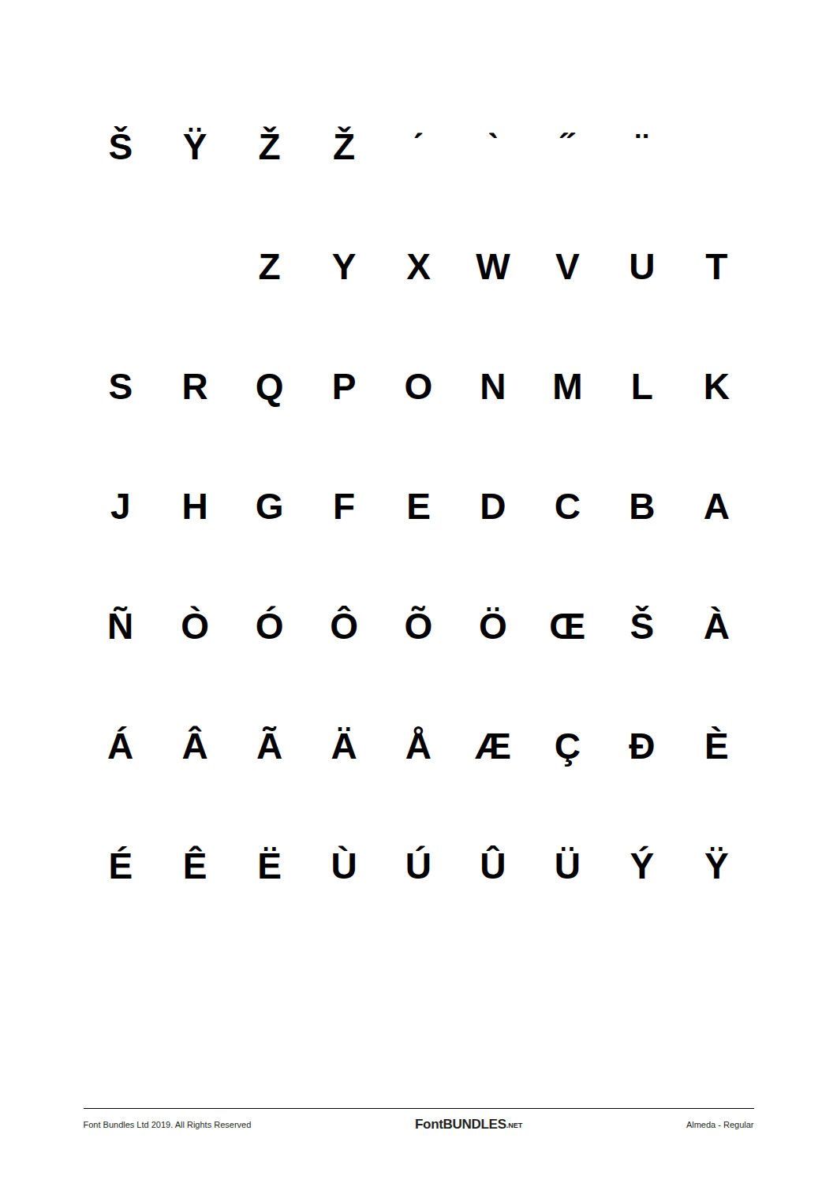| Š | Ÿ | Ž | Ž | ˊ | ˋ | ˝ | ¨ | |
| | | Z | Y | X | W | V | U | T |
| S | R | Q | P | O | N | M | L | K |
| J | H | G | F | E | D | C | B | A |
| Ñ | Ò | Ó | Ô | Õ | Ö | Œ | Š | À |
| Á | Â | Ã | Ä | Å | Æ | Ç | Ð | È |
| É | Ê | Ë | Ù | Ú | Û | Ü | Ý | Ÿ |
Font Bundles Ltd 2019. All Rights Reserved
FontBUNDLES.NET
Almeda - Regular